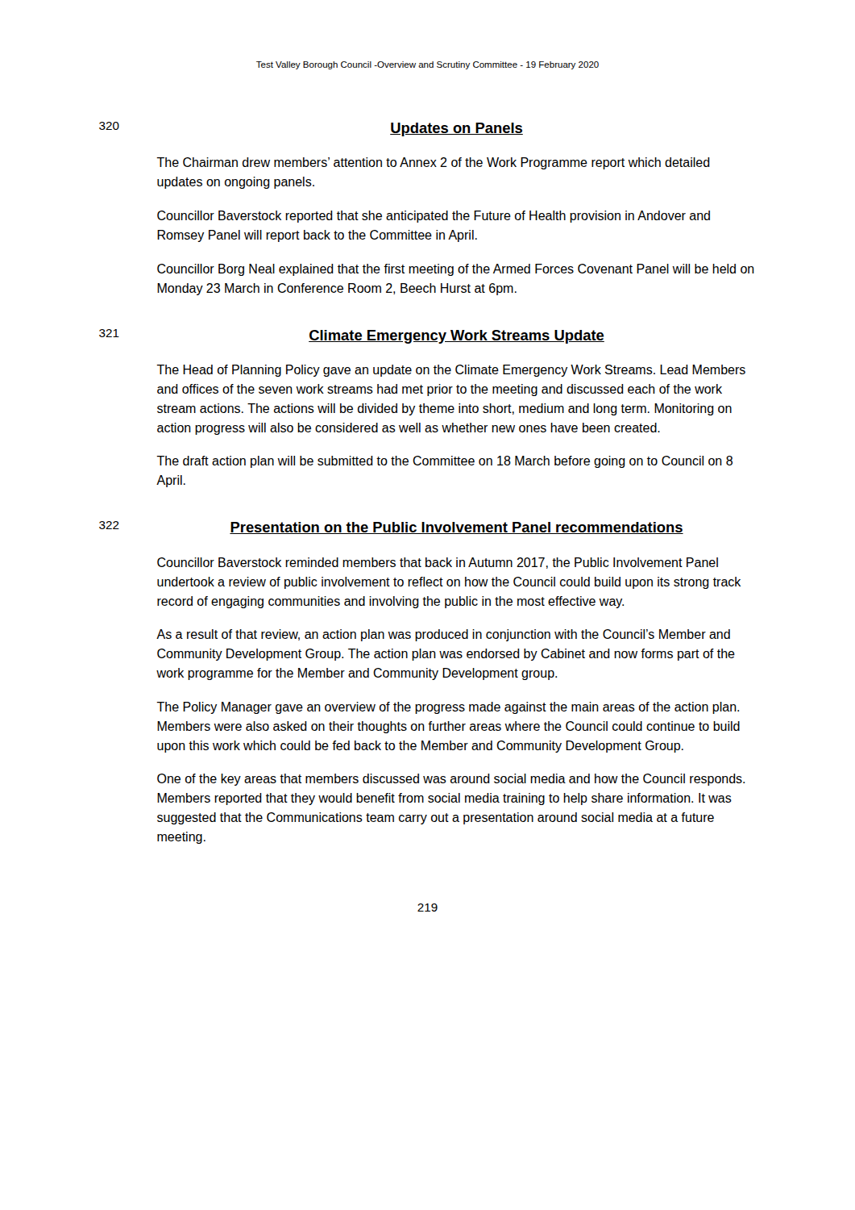Test Valley Borough Council -Overview and Scrutiny Committee - 19 February 2020
320
Updates on Panels
The Chairman drew members’ attention to Annex 2 of the Work Programme report which detailed updates on ongoing panels.
Councillor Baverstock reported that she anticipated the Future of Health provision in Andover and Romsey Panel will report back to the Committee in April.
Councillor Borg Neal explained that the first meeting of the Armed Forces Covenant Panel will be held on Monday 23 March in Conference Room 2, Beech Hurst at 6pm.
321
Climate Emergency Work Streams Update
The Head of Planning Policy gave an update on the Climate Emergency Work Streams. Lead Members and offices of the seven work streams had met prior to the meeting and discussed each of the work stream actions. The actions will be divided by theme into short, medium and long term. Monitoring on action progress will also be considered as well as whether new ones have been created.
The draft action plan will be submitted to the Committee on 18 March before going on to Council on 8 April.
322
Presentation on the Public Involvement Panel recommendations
Councillor Baverstock reminded members that back in Autumn 2017, the Public Involvement Panel undertook a review of public involvement to reflect on how the Council could build upon its strong track record of engaging communities and involving the public in the most effective way.
As a result of that review, an action plan was produced in conjunction with the Council’s Member and Community Development Group. The action plan was endorsed by Cabinet and now forms part of the work programme for the Member and Community Development group.
The Policy Manager gave an overview of the progress made against the main areas of the action plan. Members were also asked on their thoughts on further areas where the Council could continue to build upon this work which could be fed back to the Member and Community Development Group.
One of the key areas that members discussed was around social media and how the Council responds. Members reported that they would benefit from social media training to help share information. It was suggested that the Communications team carry out a presentation around social media at a future meeting.
219